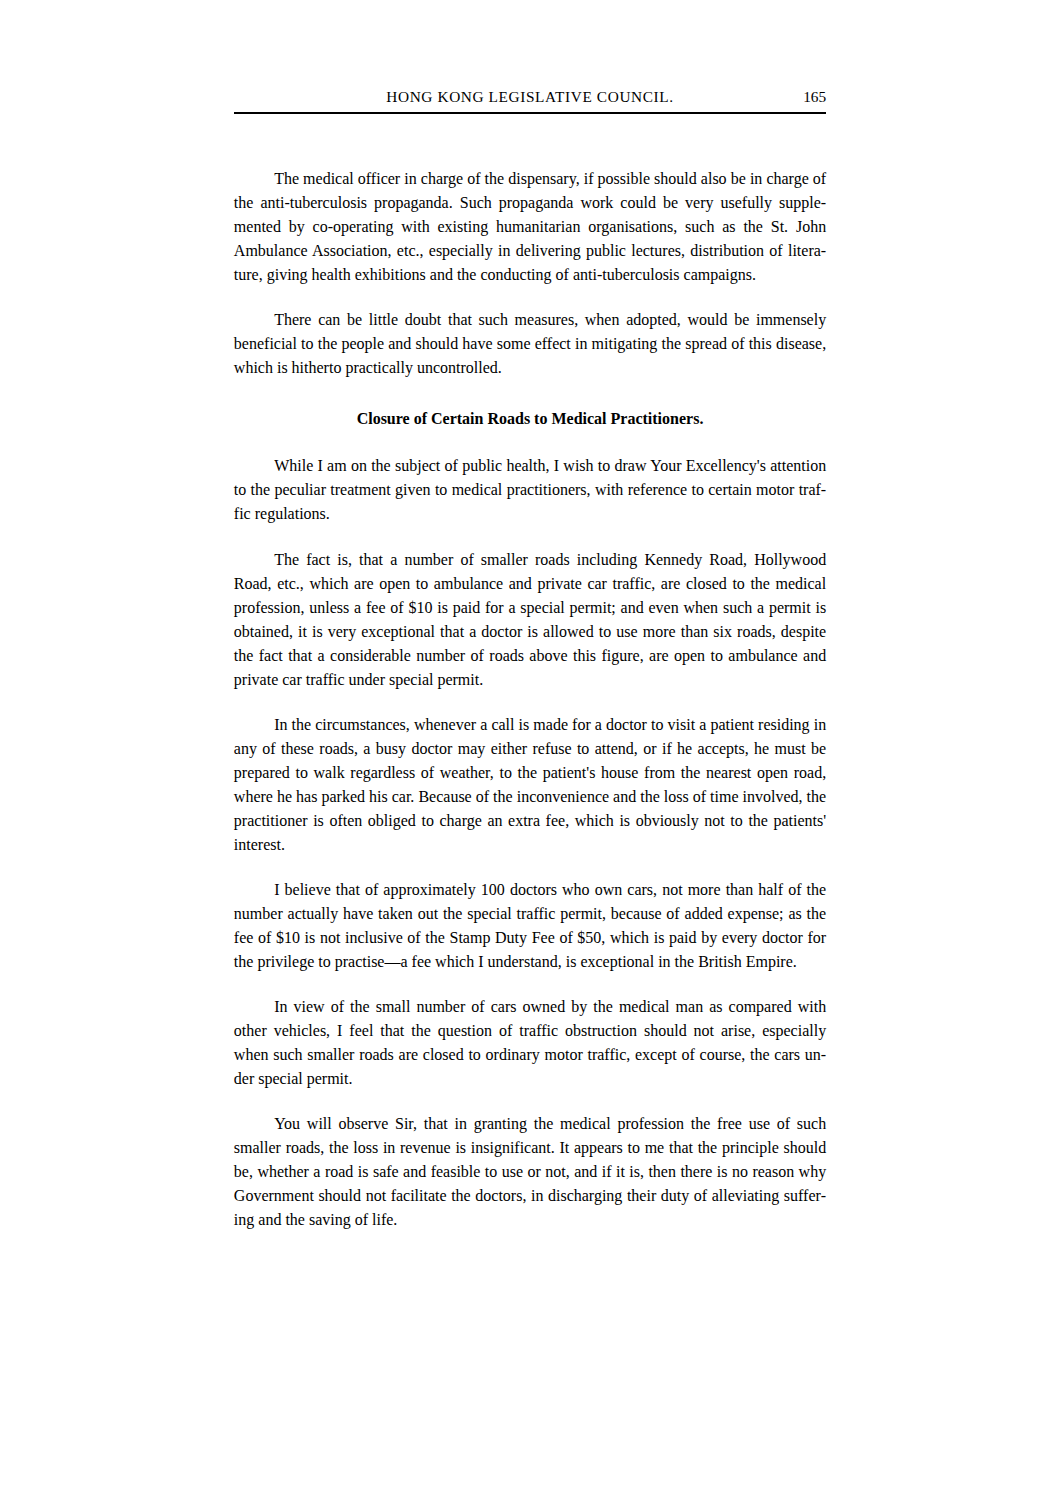HONG KONG LEGISLATIVE COUNCIL.
165
The medical officer in charge of the dispensary, if possible should also be in charge of the anti-tuberculosis propaganda. Such propaganda work could be very usefully supplemented by co-operating with existing humanitarian organisations, such as the St. John Ambulance Association, etc., especially in delivering public lectures, distribution of literature, giving health exhibitions and the conducting of anti-tuberculosis campaigns.
There can be little doubt that such measures, when adopted, would be immensely beneficial to the people and should have some effect in mitigating the spread of this disease, which is hitherto practically uncontrolled.
Closure of Certain Roads to Medical Practitioners.
While I am on the subject of public health, I wish to draw Your Excellency's attention to the peculiar treatment given to medical practitioners, with reference to certain motor traffic regulations.
The fact is, that a number of smaller roads including Kennedy Road, Hollywood Road, etc., which are open to ambulance and private car traffic, are closed to the medical profession, unless a fee of $10 is paid for a special permit; and even when such a permit is obtained, it is very exceptional that a doctor is allowed to use more than six roads, despite the fact that a considerable number of roads above this figure, are open to ambulance and private car traffic under special permit.
In the circumstances, whenever a call is made for a doctor to visit a patient residing in any of these roads, a busy doctor may either refuse to attend, or if he accepts, he must be prepared to walk regardless of weather, to the patient's house from the nearest open road, where he has parked his car. Because of the inconvenience and the loss of time involved, the practitioner is often obliged to charge an extra fee, which is obviously not to the patients' interest.
I believe that of approximately 100 doctors who own cars, not more than half of the number actually have taken out the special traffic permit, because of added expense; as the fee of $10 is not inclusive of the Stamp Duty Fee of $50, which is paid by every doctor for the privilege to practise—a fee which I understand, is exceptional in the British Empire.
In view of the small number of cars owned by the medical man as compared with other vehicles, I feel that the question of traffic obstruction should not arise, especially when such smaller roads are closed to ordinary motor traffic, except of course, the cars under special permit.
You will observe Sir, that in granting the medical profession the free use of such smaller roads, the loss in revenue is insignificant. It appears to me that the principle should be, whether a road is safe and feasible to use or not, and if it is, then there is no reason why Government should not facilitate the doctors, in discharging their duty of alleviating suffering and the saving of life.